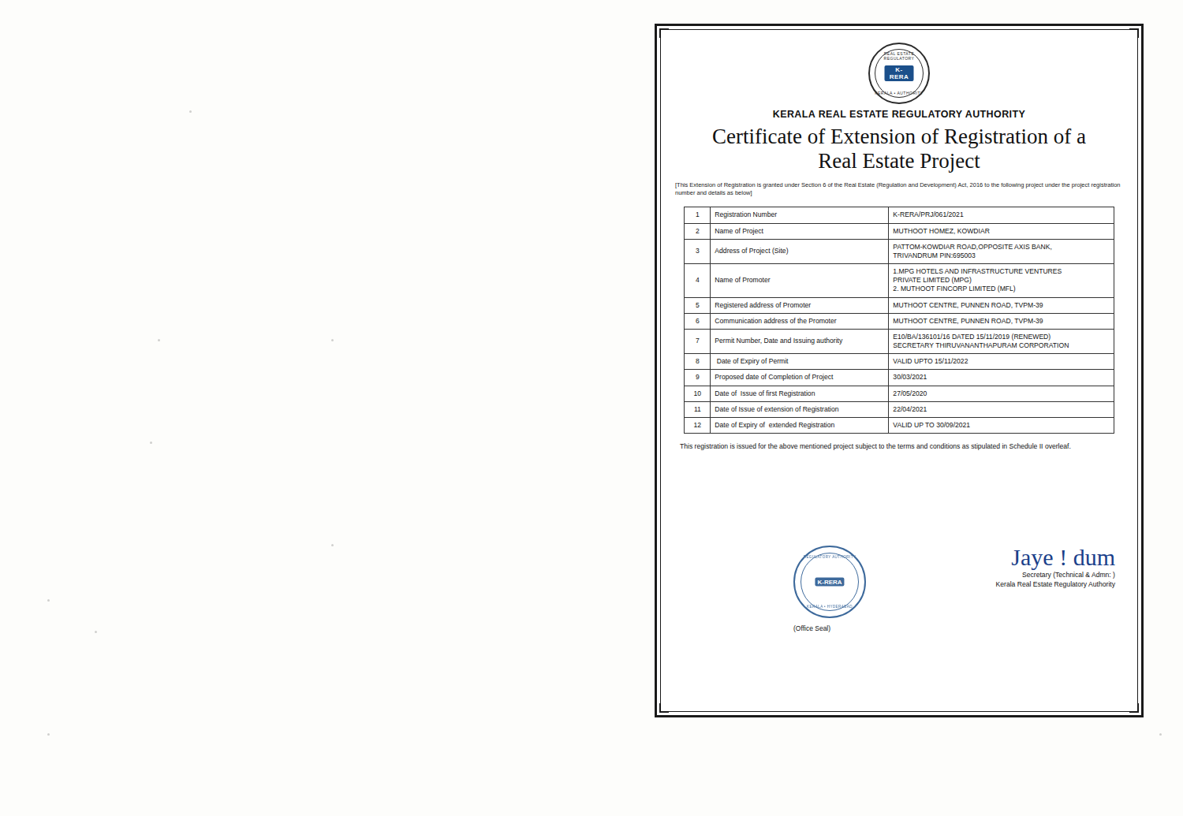KERA
KERA
RITY
REAL ESTATE REGULATORY
K-RERA
KERALA • AUTHORITY
KERALA REAL ESTATE REGULATORY AUTHORITY
Certificate of Extension of Registration of a Real Estate Project
[This Extension of Registration is granted under Section 6 of the Real Estate (Regulation and Development) Act, 2016 to the following project under the project registration number and details as below]
| 1 | Registration Number | K-RERA/PRJ/061/2021 |
| 2 | Name of Project | MUTHOOT HOMEZ, KOWDIAR |
| 3 | Address of Project (Site) | PATTOM-KOWDIAR ROAD,OPPOSITE AXIS BANK, TRIVANDRUM PIN:695003 |
| 4 | Name of Promoter | 1.MPG HOTELS AND INFRASTRUCTURE VENTURES PRIVATE LIMITED (MPG) 2. MUTHOOT FINCORP LIMITED (MFL) |
| 5 | Registered address of Promoter | MUTHOOT CENTRE, PUNNEN ROAD, TVPM-39 |
| 6 | Communication address of the Promoter | MUTHOOT CENTRE, PUNNEN ROAD, TVPM-39 |
| 7 | Permit Number, Date and Issuing authority | E10/BA/136101/16 DATED 15/11/2019 (RENEWED) SECRETARY THIRUVANANTHAPURAM CORPORATION |
| 8 | Date of Expiry of Permit | VALID UPTO 15/11/2022 |
| 9 | Proposed date of Completion of Project | 30/03/2021 |
| 10 | Date of Issue of first Registration | 27/05/2020 |
| 11 | Date of Issue of extension of Registration | 22/04/2021 |
| 12 | Date of Expiry of extended Registration | VALID UP TO 30/09/2021 |
This registration is issued for the above mentioned project subject to the terms and conditions as stipulated in Schedule II overleaf.
REGULATORY AUTHORITY
K-RERA
KERALA • HYDERABAD
(Office Seal)
Jaye ! dum
Secretary (Technical & Admn: ) Kerala Real Estate Regulatory Authority